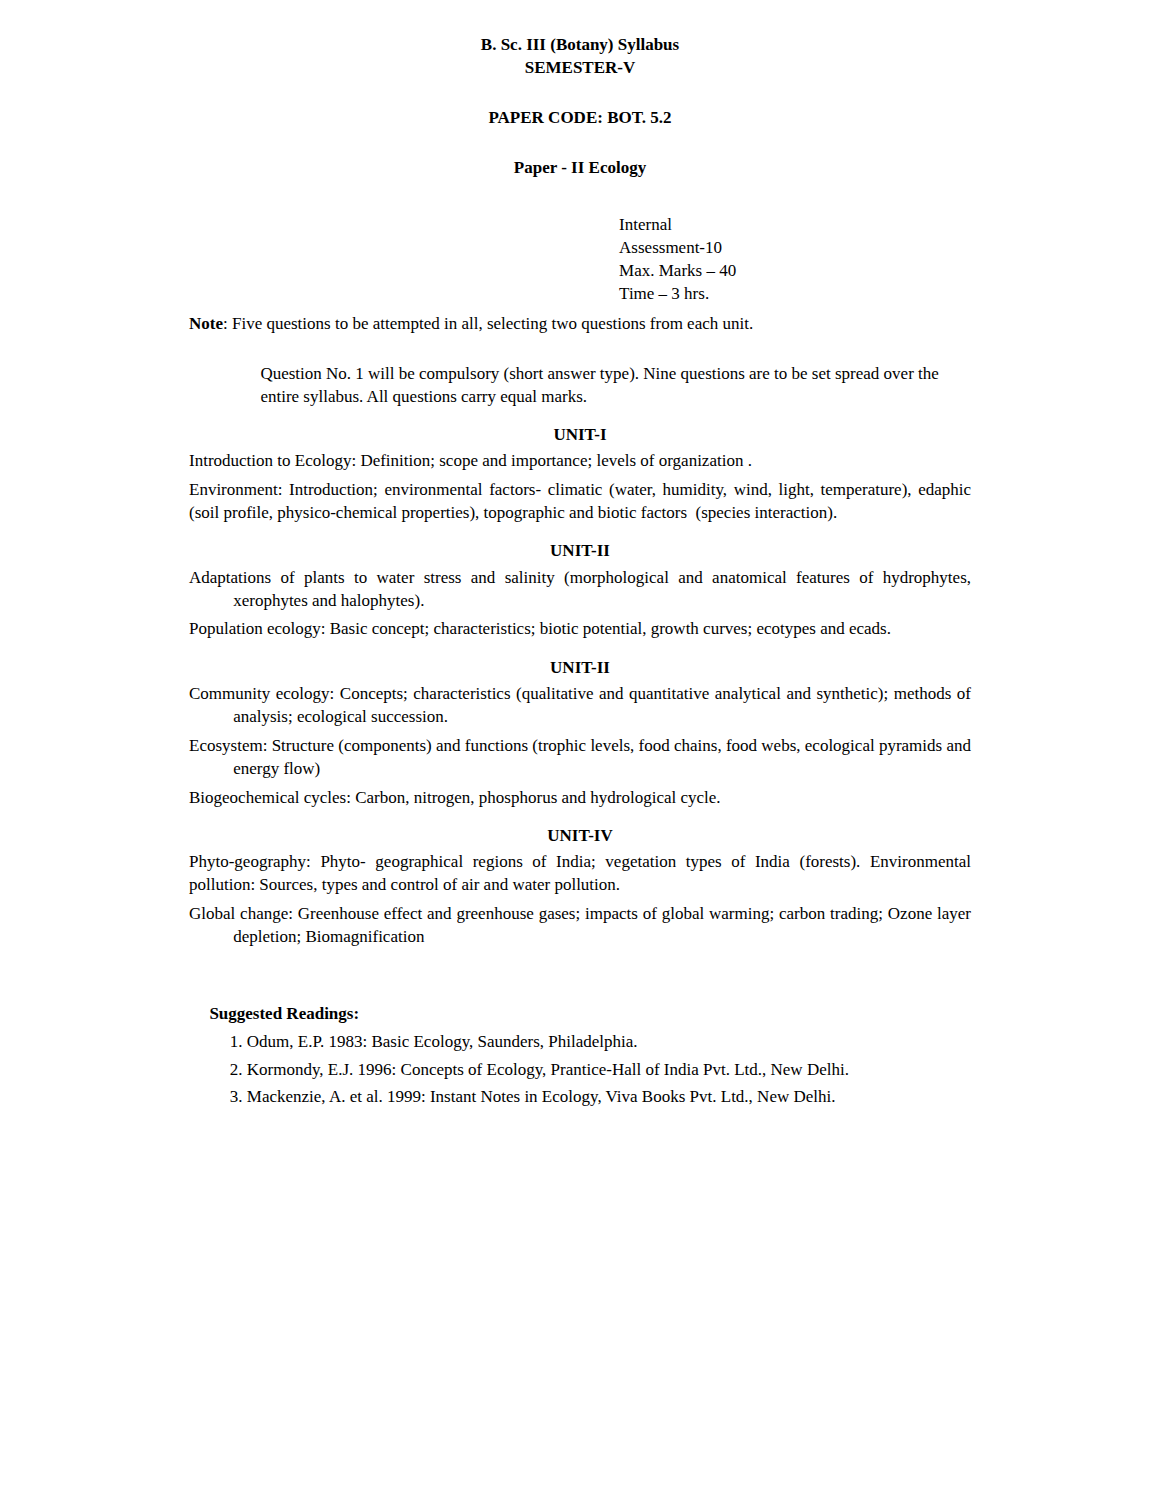B. Sc. III (Botany) Syllabus
SEMESTER-V
PAPER CODE: BOT. 5.2
Paper - II Ecology
Internal
Assessment-10
Max. Marks – 40
Time – 3 hrs.
Note: Five questions to be attempted in all, selecting two questions from each unit.
Question No. 1 will be compulsory (short answer type). Nine questions are to be set spread over the entire syllabus. All questions carry equal marks.
UNIT-I
Introduction to Ecology: Definition; scope and importance; levels of organization .
Environment: Introduction; environmental factors- climatic (water, humidity, wind, light, temperature), edaphic (soil profile, physico-chemical properties), topographic and biotic factors (species interaction).
UNIT-II
Adaptations of plants to water stress and salinity (morphological and anatomical features of hydrophytes, xerophytes and halophytes).
Population ecology: Basic concept; characteristics; biotic potential, growth curves; ecotypes and ecads.
UNIT-II
Community ecology: Concepts; characteristics (qualitative and quantitative analytical and synthetic); methods of analysis; ecological succession.
Ecosystem: Structure (components) and functions (trophic levels, food chains, food webs, ecological pyramids and energy flow)
Biogeochemical cycles: Carbon, nitrogen, phosphorus and hydrological cycle.
UNIT-IV
Phyto-geography: Phyto- geographical regions of India; vegetation types of India (forests). Environmental pollution: Sources, types and control of air and water pollution.
Global change: Greenhouse effect and greenhouse gases; impacts of global warming; carbon trading; Ozone layer depletion; Biomagnification
Suggested Readings:
Odum, E.P. 1983: Basic Ecology, Saunders, Philadelphia.
Kormondy, E.J. 1996: Concepts of Ecology, Prantice-Hall of India Pvt. Ltd., New Delhi.
Mackenzie, A. et al. 1999: Instant Notes in Ecology, Viva Books Pvt. Ltd., New Delhi.